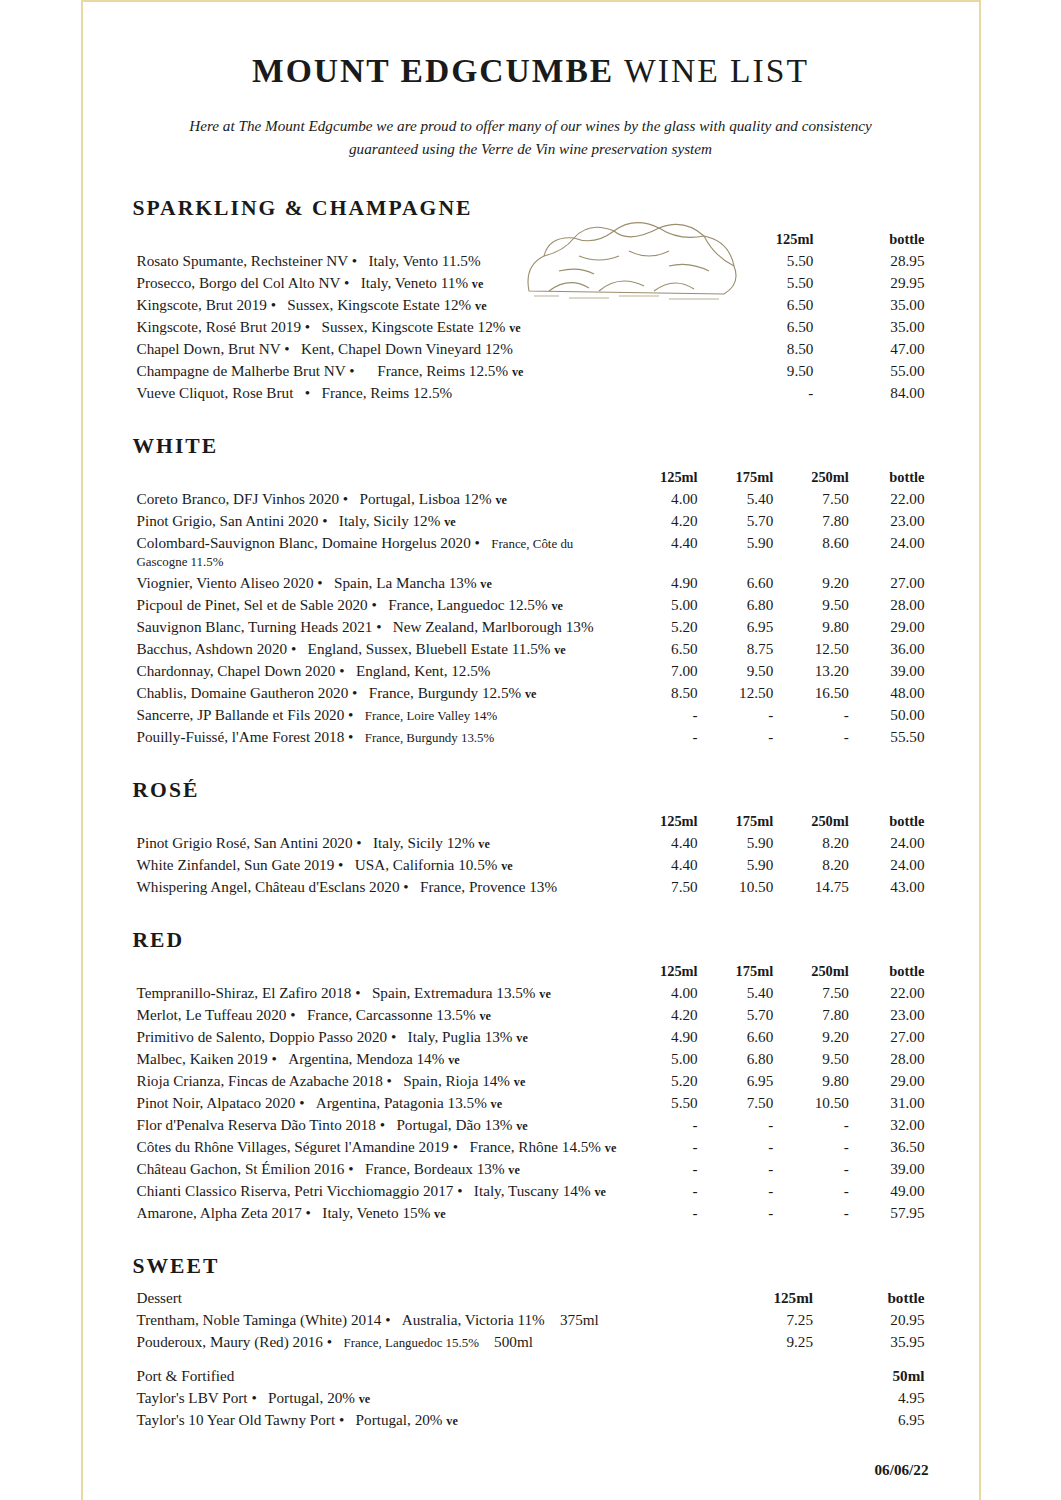MOUNT EDGCUMBE WINE LIST
Here at The Mount Edgcumbe we are proud to offer many of our wines by the glass with quality and consistency guaranteed using the Verre de Vin wine preservation system
SPARKLING & CHAMPAGNE
| | 125ml | bottle |
| --- | --- | --- |
| Rosato Spumante, Rechsteiner NV • Italy, Vento 11.5% | 5.50 | 28.95 |
| Prosecco, Borgo del Col Alto NV • Italy, Veneto 11% ve | 5.50 | 29.95 |
| Kingscote, Brut 2019 • Sussex, Kingscote Estate 12% ve | 6.50 | 35.00 |
| Kingscote, Rosé Brut 2019 • Sussex, Kingscote Estate 12% ve | 6.50 | 35.00 |
| Chapel Down, Brut NV • Kent, Chapel Down Vineyard 12% | 8.50 | 47.00 |
| Champagne de Malherbe Brut NV • France, Reims 12.5% ve | 9.50 | 55.00 |
| Vueve Cliquot, Rose Brut • France, Reims 12.5% | - | 84.00 |
WHITE
| | 125ml | 175ml | 250ml | bottle |
| --- | --- | --- | --- | --- |
| Coreto Branco, DFJ Vinhos 2020 • Portugal, Lisboa 12% ve | 4.00 | 5.40 | 7.50 | 22.00 |
| Pinot Grigio, San Antini 2020 • Italy, Sicily 12% ve | 4.20 | 5.70 | 7.80 | 23.00 |
| Colombard-Sauvignon Blanc, Domaine Horgelus 2020 • France, Côte du Gascogne 11.5% | 4.40 | 5.90 | 8.60 | 24.00 |
| Viognier, Viento Aliseo 2020 • Spain, La Mancha 13% ve | 4.90 | 6.60 | 9.20 | 27.00 |
| Picpoul de Pinet, Sel et de Sable 2020 • France, Languedoc 12.5% ve | 5.00 | 6.80 | 9.50 | 28.00 |
| Sauvignon Blanc, Turning Heads 2021 • New Zealand, Marlborough 13% | 5.20 | 6.95 | 9.80 | 29.00 |
| Bacchus, Ashdown 2020 • England, Sussex, Bluebell Estate 11.5% ve | 6.50 | 8.75 | 12.50 | 36.00 |
| Chardonnay, Chapel Down 2020 • England, Kent, 12.5% | 7.00 | 9.50 | 13.20 | 39.00 |
| Chablis, Domaine Gautheron 2020 • France, Burgundy 12.5% ve | 8.50 | 12.50 | 16.50 | 48.00 |
| Sancerre, JP Ballande et Fils 2020 • France, Loire Valley 14% | - | - | - | 50.00 |
| Pouilly-Fuissé, l'Ame Forest 2018 • France, Burgundy 13.5% | - | - | - | 55.50 |
ROSÉ
| | 125ml | 175ml | 250ml | bottle |
| --- | --- | --- | --- | --- |
| Pinot Grigio Rosé, San Antini 2020 • Italy, Sicily 12% ve | 4.40 | 5.90 | 8.20 | 24.00 |
| White Zinfandel, Sun Gate 2019 • USA, California 10.5% ve | 4.40 | 5.90 | 8.20 | 24.00 |
| Whispering Angel, Château d'Esclans 2020 • France, Provence 13% | 7.50 | 10.50 | 14.75 | 43.00 |
RED
| | 125ml | 175ml | 250ml | bottle |
| --- | --- | --- | --- | --- |
| Tempranillo-Shiraz, El Zafiro 2018 • Spain, Extremadura 13.5% ve | 4.00 | 5.40 | 7.50 | 22.00 |
| Merlot, Le Tuffeau 2020 • France, Carcassonne 13.5% ve | 4.20 | 5.70 | 7.80 | 23.00 |
| Primitivo de Salento, Doppio Passo 2020 • Italy, Puglia 13% ve | 4.90 | 6.60 | 9.20 | 27.00 |
| Malbec, Kaiken 2019 • Argentina, Mendoza 14% ve | 5.00 | 6.80 | 9.50 | 28.00 |
| Rioja Crianza, Fincas de Azabache 2018 • Spain, Rioja 14% ve | 5.20 | 6.95 | 9.80 | 29.00 |
| Pinot Noir, Alpataco 2020 • Argentina, Patagonia 13.5% ve | 5.50 | 7.50 | 10.50 | 31.00 |
| Flor d'Penalva Reserva Dão Tinto 2018 • Portugal, Dão 13% ve | - | - | - | 32.00 |
| Côtes du Rhône Villages, Séguret l'Amandine 2019 • France, Rhône 14.5% ve | - | - | - | 36.50 |
| Château Gachon, St Émilion 2016 • France, Bordeaux 13% ve | - | - | - | 39.00 |
| Chianti Classico Riserva, Petri Vicchiomaggio 2017 • Italy, Tuscany 14% ve | - | - | - | 49.00 |
| Amarone, Alpha Zeta 2017 • Italy, Veneto 15% ve | - | - | - | 57.95 |
SWEET
| Dessert | 125ml | bottle |
| Trentham, Noble Taminga (White) 2014 • Australia, Victoria 11% 375ml | 7.25 | 20.95 |
| Pouderoux, Maury (Red) 2016 • France, Languedoc 15.5% 500ml | 9.25 | 35.95 |
| Port & Fortified | | 50ml |
| Taylor's LBV Port • Portugal, 20% ve | | 4.95 |
| Taylor's 10 Year Old Tawny Port • Portugal, 20% ve | | 6.95 |
06/06/22